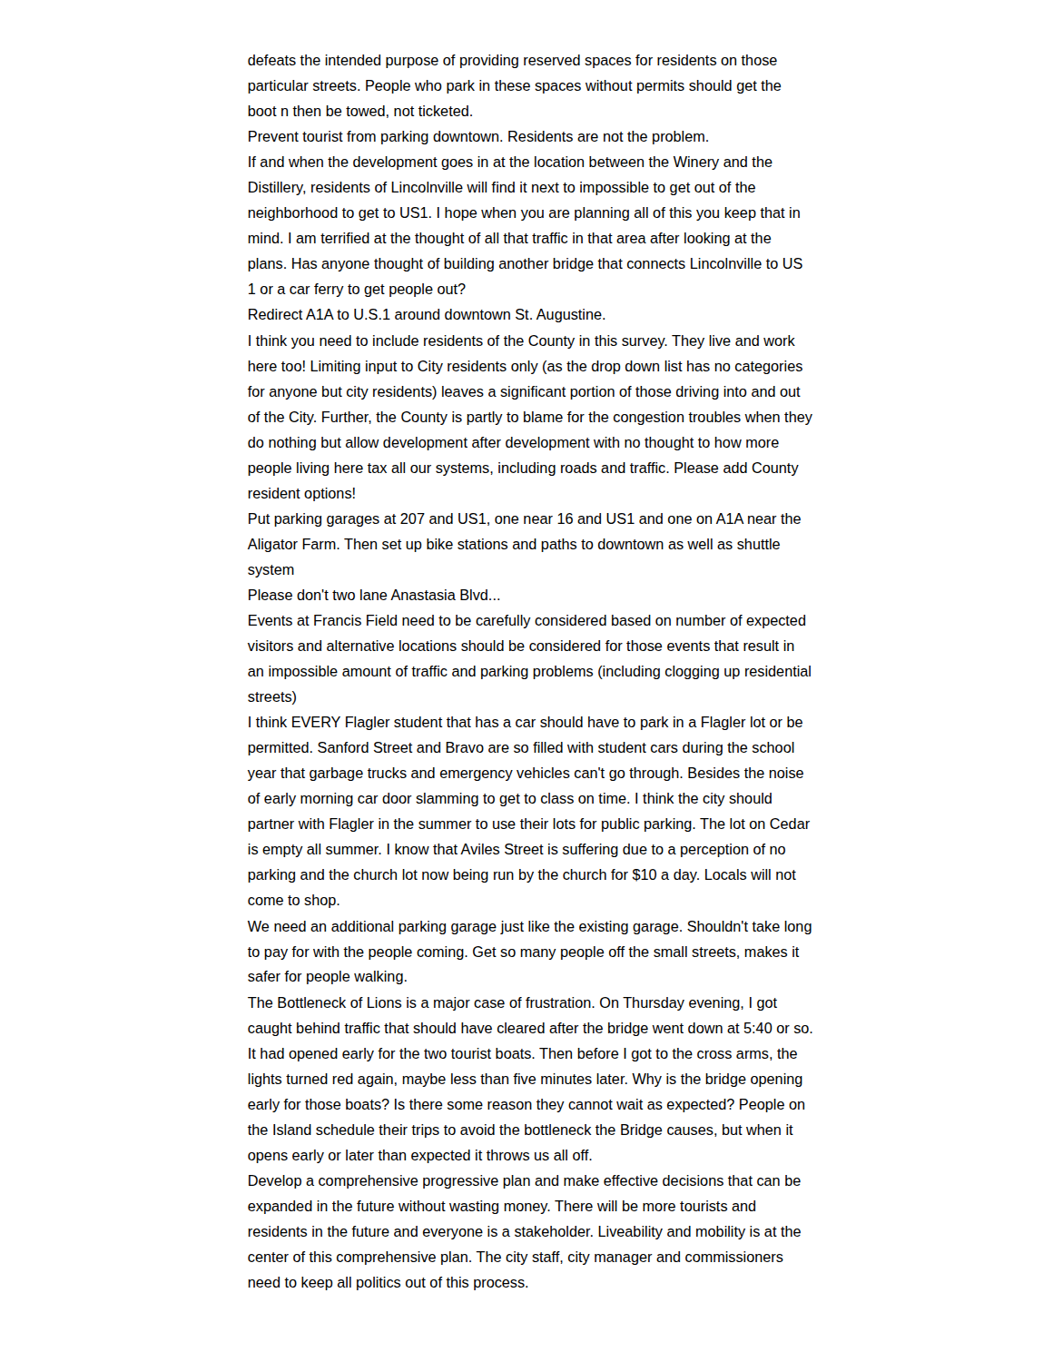defeats the intended purpose of providing reserved spaces for residents on those particular streets. People who park in these spaces without permits should get the boot n then be towed, not ticketed.
Prevent tourist from parking downtown. Residents are not the problem.
If and when the development goes in at the location between the Winery and the Distillery, residents of Lincolnville will find it next to impossible to get out of the neighborhood to get to US1. I hope when you are planning all of this you keep that in mind. I am terrified at the thought of all that traffic in that area after looking at the plans. Has anyone thought of building another bridge that connects Lincolnville to US 1 or a car ferry to get people out?
Redirect A1A to U.S.1 around downtown St. Augustine.
I think you need to include residents of the County in this survey. They live and work here too! Limiting input to City residents only (as the drop down list has no categories for anyone but city residents) leaves a significant portion of those driving into and out of the City. Further, the County is partly to blame for the congestion troubles when they do nothing but allow development after development with no thought to how more people living here tax all our systems, including roads and traffic. Please add County resident options!
Put parking garages at 207 and US1, one near 16 and US1 and one on A1A near the Aligator Farm. Then set up bike stations and paths to downtown as well as shuttle system
Please don't two lane Anastasia Blvd...
Events at Francis Field need to be carefully considered based on number of expected visitors and alternative locations should be considered for those events that result in an impossible amount of traffic and parking problems (including clogging up residential streets)
I think EVERY Flagler student that has a car should have to park in a Flagler lot or be permitted. Sanford Street and Bravo are so filled with student cars during the school year that garbage trucks and emergency vehicles can't go through. Besides the noise of early morning car door slamming to get to class on time. I think the city should partner with Flagler in the summer to use their lots for public parking. The lot on Cedar is empty all summer. I know that Aviles Street is suffering due to a perception of no parking and the church lot now being run by the church for $10 a day. Locals will not come to shop.
We need an additional parking garage just like the existing garage. Shouldn't take long to pay for with the people coming. Get so many people off the small streets, makes it safer for people walking.
The Bottleneck of Lions is a major case of frustration. On Thursday evening, I got caught behind traffic that should have cleared after the bridge went down at 5:40 or so. It had opened early for the two tourist boats. Then before I got to the cross arms, the lights turned red again, maybe less than five minutes later. Why is the bridge opening early for those boats? Is there some reason they cannot wait as expected? People on the Island schedule their trips to avoid the bottleneck the Bridge causes, but when it opens early or later than expected it throws us all off.
Develop a comprehensive progressive plan and make effective decisions that can be expanded in the future without wasting money. There will be more tourists and residents in the future and everyone is a stakeholder. Liveability and mobility is at the center of this comprehensive plan. The city staff, city manager and commissioners need to keep all politics out of this process.